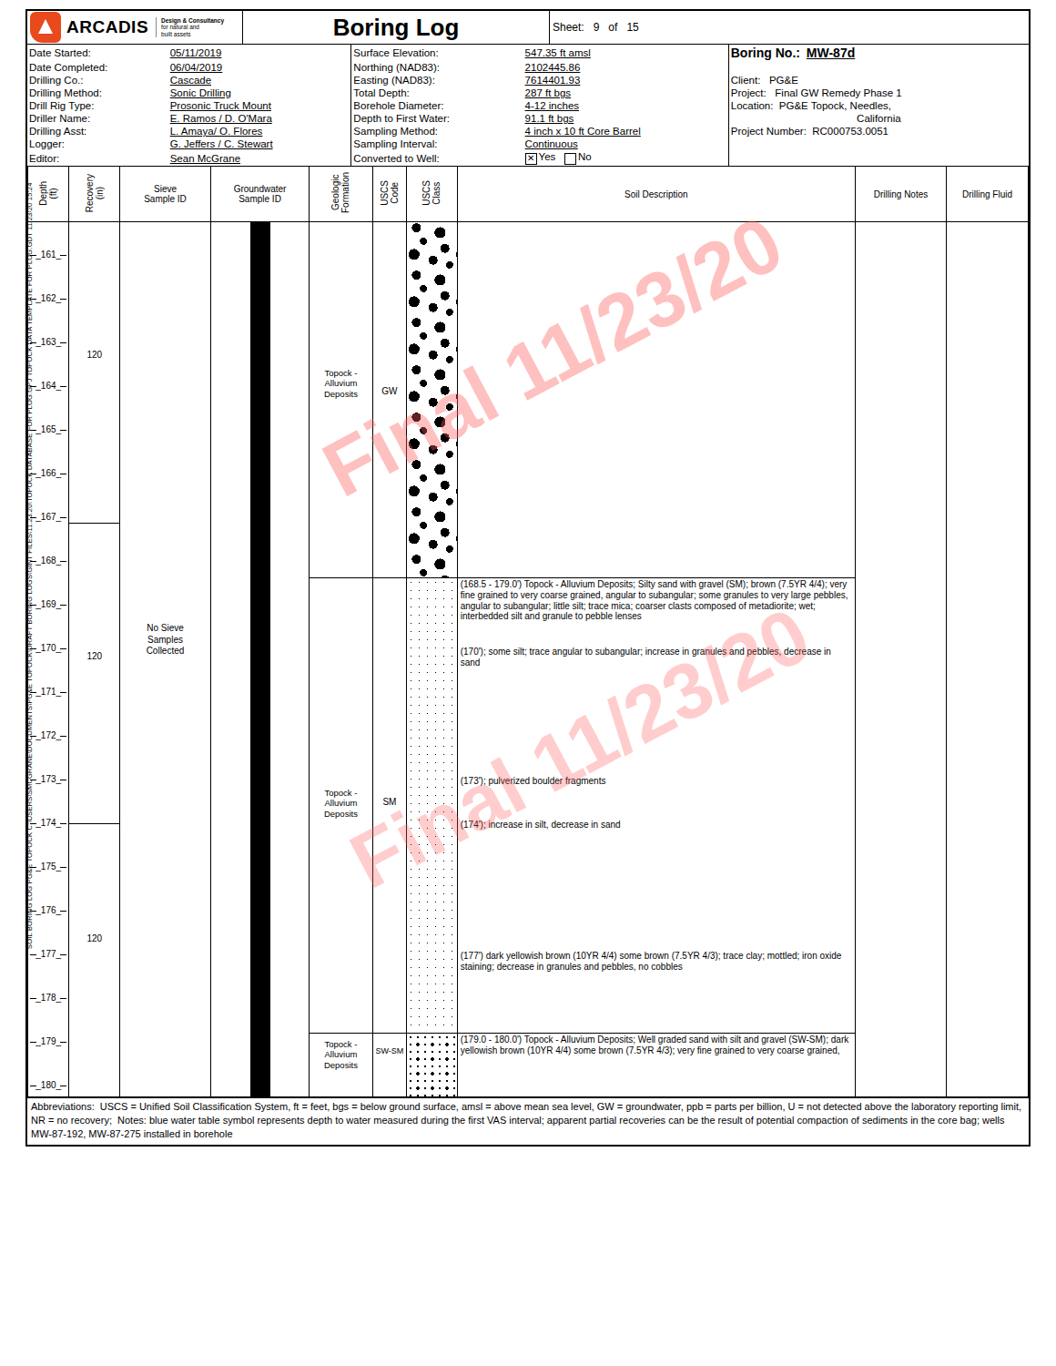| ARCADIS Design & Consultancy for natural and built assets | Boring Log | Sheet: 9 of 15 |
| Date Started: | 05/11/2019 | Surface Elevation: | 547.35 ft amsl | Boring No.: MW-87d |
| Date Completed: | 06/04/2019 | Northing (NAD83): | 2102445.86 | |
| Drilling Co.: | Cascade | Easting (NAD83): | 7614401.93 | Client: PG&E |
| Drilling Method: | Sonic Drilling | Total Depth: | 287 ft bgs | Project: Final GW Remedy Phase 1 |
| Drill Rig Type: | Prosonic Truck Mount | Borehole Diameter: | 4-12 inches | Location: PG&E Topock, Needles, |
| Driller Name: | E. Ramos / D. O'Mara | Depth to First Water: | 91.1 ft bgs | California |
| Drilling Asst: | L. Amaya/ O. Flores | Sampling Method: | 4 inch x 10 ft Core Barrel | Project Number: RC000753.0051 |
| Logger: | G. Jeffers / C. Stewart | Sampling Interval: | Continuous | |
| Editor: | Sean McGrane | Converted to Well: | ✕ Yes No | |
| Depth (ft) | Recovery (in) | Sieve Sample ID | Groundwater Sample ID | Geologic Formation | USCS Code | USCS Class | Soil Description | Drilling Notes | Drilling Fluid |
| --- | --- | --- | --- | --- | --- | --- | --- | --- | --- |
| _161_ _162_ _163_ _164_ _165_ _166_ _167_ _168_ _169_ _170_ _171_ _172_ _173_ _174_ _175_ _176_ _177_ _178_ _179_ _180_ | 120 120 120 | No Sieve Samples Collected | | Topock - Alluvium Deposits Topock - Alluvium Deposits Topock - Alluvium Deposits | GW SM SW-SM | | (168.5 - 179.0') Topock - Alluvium Deposits; Silty sand with gravel (SM); brown (7.5YR 4/4); very fine grained to very coarse grained, angular to subangular; some granules to very large pebbles, angular to subangular; little silt; trace mica; coarser clasts composed of metadiorite; wet; interbedded silt and granule to pebble lenses (170'); some silt; trace angular to subangular; increase in granules and pebbles, decrease in sand (173'); pulverized boulder fragments (174'); increase in silt, decrease in sand (177') dark yellowish brown (10YR 4/4) some brown (7.5YR 4/3); trace clay; mottled; iron oxide staining; decrease in granules and pebbles, no cobbles (179.0 - 180.0') Topock - Alluvium Deposits; Well graded sand with silt and gravel (SW-SM); dark yellowish brown (10YR 4/4) some brown (7.5YR 4/3); very fine grained to very coarse grained, | | |
Abbreviations: USCS = Unified Soil Classification System, ft = feet, bgs = below ground surface, amsl = above mean sea level, GW = groundwater, ppb = parts per billion, U = not detected above the laboratory reporting limit, NR = no recovery; Notes: blue water table symbol represents depth to water measured during the first VAS interval; apparent partial recoveries can be the result of potential compaction of sediments in the core bag; wells MW-87-192, MW-87-275 installed in borehole
SOIL BORING LOG PG&E TOPOCK C:\USERS\SMCGRANE\DOCUMENTS\PG&E TOPOCK\DRAFT BORING LOGS\GINT FILES\11.23.20\TOPOCK DATABASE FOR PLOG.GPJ TOPOCK DATA TEMPLATE FOR PLOG.GDT 11/23/20 15:24
Final 11/23/20
Final 11/23/20